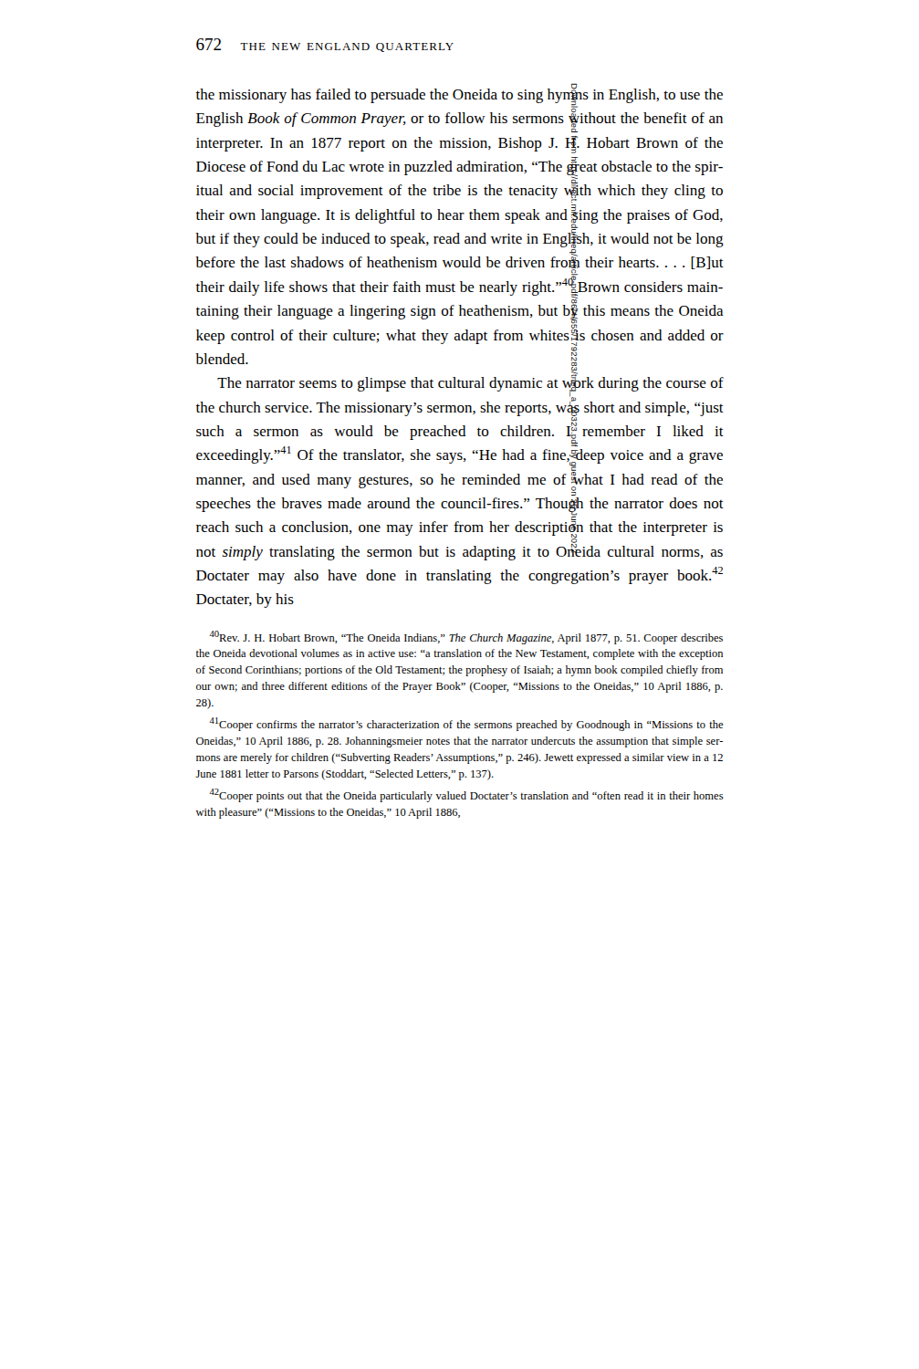Downloaded from http://direct.mit.edu/tneq/article-pdf/86/4/655/1792283/tneq_a_00323.pdf by guest on 25 June 2022
672 the new england quarterly
the missionary has failed to persuade the Oneida to sing hymns in English, to use the English Book of Common Prayer, or to follow his sermons without the benefit of an interpreter. In an 1877 report on the mission, Bishop J. H. Hobart Brown of the Diocese of Fond du Lac wrote in puzzled admiration, “The great obstacle to the spiritual and social improvement of the tribe is the tenacity with which they cling to their own language. It is delightful to hear them speak and sing the praises of God, but if they could be induced to speak, read and write in English, it would not be long before the last shadows of heathenism would be driven from their hearts. . . . [B]ut their daily life shows that their faith must be nearly right.”40 Brown considers maintaining their language a lingering sign of heathenism, but by this means the Oneida keep control of their culture; what they adapt from whites is chosen and added or blended.
The narrator seems to glimpse that cultural dynamic at work during the course of the church service. The missionary’s sermon, she reports, was short and simple, “just such a sermon as would be preached to children. I remember I liked it exceedingly.”41 Of the translator, she says, “He had a fine, deep voice and a grave manner, and used many gestures, so he reminded me of what I had read of the speeches the braves made around the council-fires.” Though the narrator does not reach such a conclusion, one may infer from her description that the interpreter is not simply translating the sermon but is adapting it to Oneida cultural norms, as Doctater may also have done in translating the congregation’s prayer book.42 Doctater, by his
40Rev. J. H. Hobart Brown, “The Oneida Indians,” The Church Magazine, April 1877, p. 51. Cooper describes the Oneida devotional volumes as in active use: “a translation of the New Testament, complete with the exception of Second Corinthians; portions of the Old Testament; the prophesy of Isaiah; a hymn book compiled chiefly from our own; and three different editions of the Prayer Book” (Cooper, “Missions to the Oneidas,” 10 April 1886, p. 28).
41Cooper confirms the narrator’s characterization of the sermons preached by Goodnough in “Missions to the Oneidas,” 10 April 1886, p. 28. Johanningsmeier notes that the narrator undercuts the assumption that simple sermons are merely for children (“Subverting Readers’ Assumptions,” p. 246). Jewett expressed a similar view in a 12 June 1881 letter to Parsons (Stoddart, “Selected Letters,” p. 137).
42Cooper points out that the Oneida particularly valued Doctater’s translation and “often read it in their homes with pleasure” (“Missions to the Oneidas,” 10 April 1886,